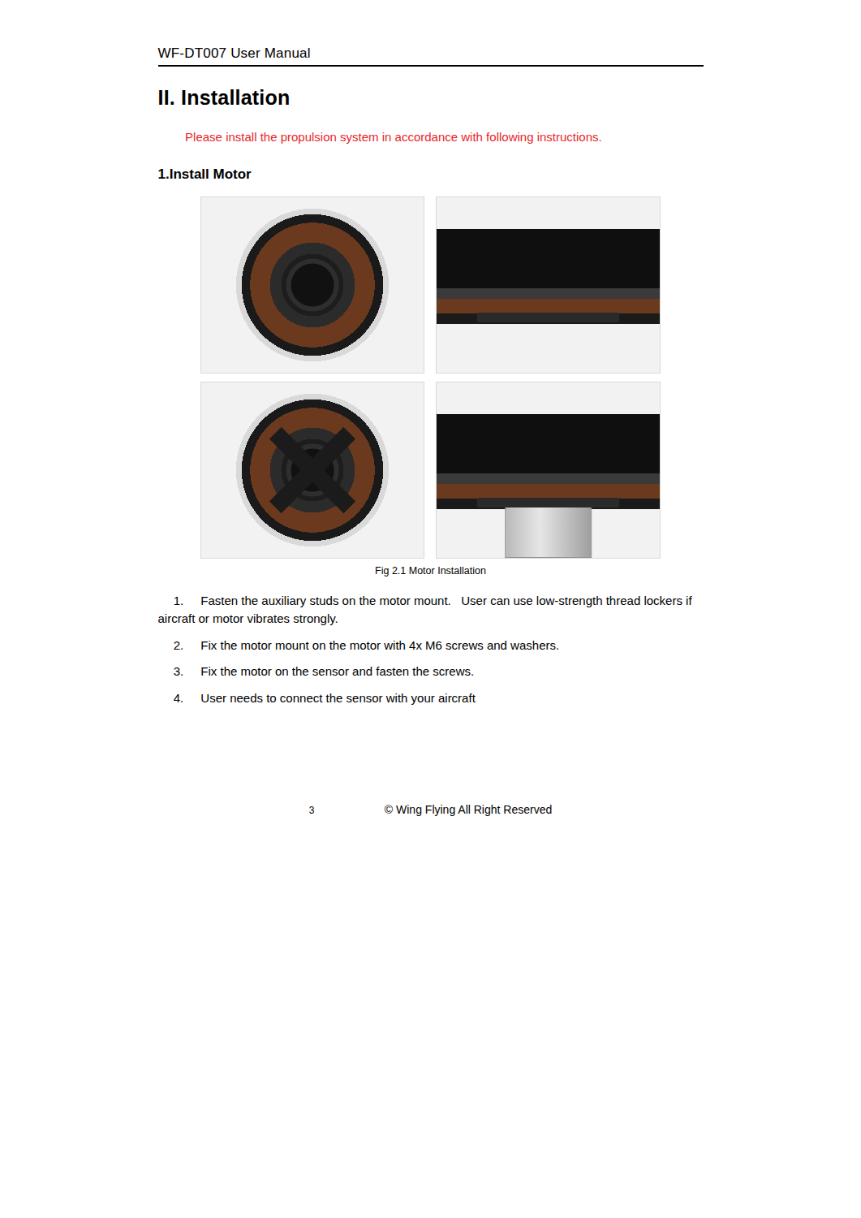WF-DT007 User Manual
II. Installation
Please install the propulsion system in accordance with following instructions.
1.Install Motor
Fig 2.1 Motor Installation
Fasten the auxiliary studs on the motor mount. User can use low-strength thread lockers if aircraft or motor vibrates strongly.
Fix the motor mount on the motor with 4x M6 screws and washers.
Fix the motor on the sensor and fasten the screws.
User needs to connect the sensor with your aircraft
3 © Wing Flying All Right Reserved